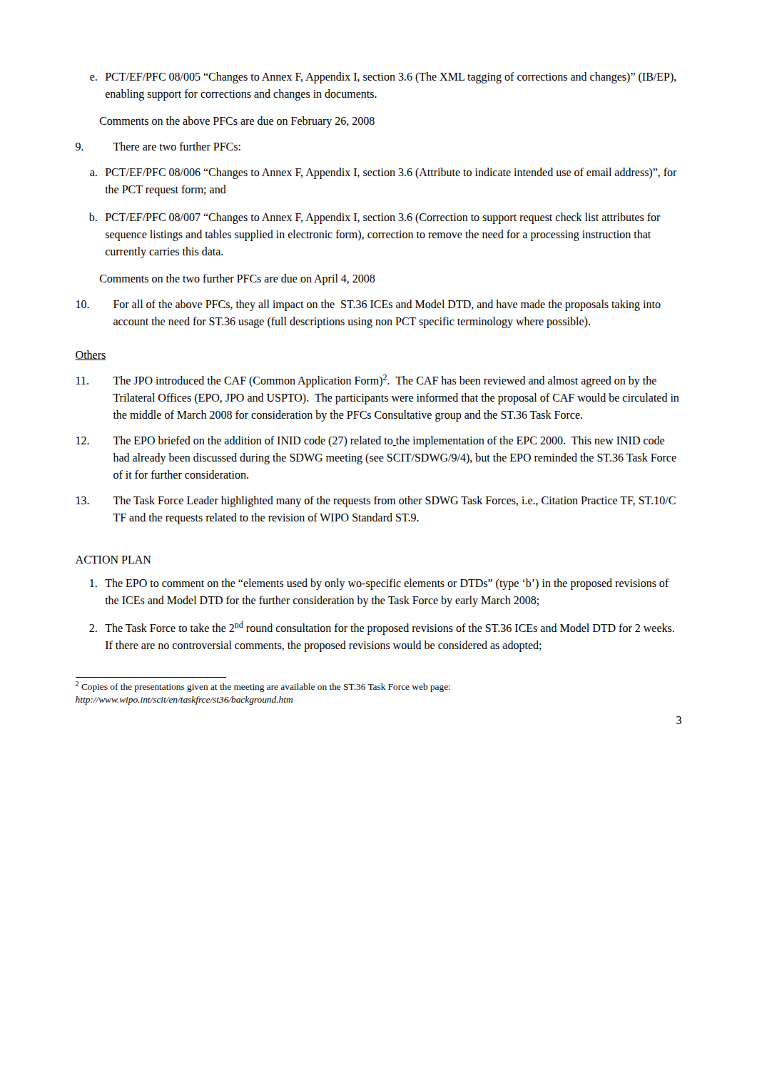PCT/EF/PFC 08/005 “Changes to Annex F, Appendix I, section 3.6 (The XML tagging of corrections and changes)” (IB/EP), enabling support for corrections and changes in documents.
Comments on the above PFCs are due on February 26, 2008
9.
There are two further PFCs:
PCT/EF/PFC 08/006 “Changes to Annex F, Appendix I, section 3.6 (Attribute to indicate intended use of email address)”, for the PCT request form; and
PCT/EF/PFC 08/007 “Changes to Annex F, Appendix I, section 3.6 (Correction to support request check list attributes for sequence listings and tables supplied in electronic form), correction to remove the need for a processing instruction that currently carries this data.
Comments on the two further PFCs are due on April 4, 2008
10.
For all of the above PFCs, they all impact on the ST.36 ICEs and Model DTD, and have made the proposals taking into account the need for ST.36 usage (full descriptions using non PCT specific terminology where possible).
Others
11.
The JPO introduced the CAF (Common Application Form)2. The CAF has been reviewed and almost agreed on by the Trilateral Offices (EPO, JPO and USPTO). The participants were informed that the proposal of CAF would be circulated in the middle of March 2008 for consideration by the PFCs Consultative group and the ST.36 Task Force.
12.
The EPO briefed on the addition of INID code (27) related to the implementation of the EPC 2000. This new INID code had already been discussed during the SDWG meeting (see SCIT/SDWG/9/4), but the EPO reminded the ST.36 Task Force of it for further consideration.
13.
The Task Force Leader highlighted many of the requests from other SDWG Task Forces, i.e., Citation Practice TF, ST.10/C TF and the requests related to the revision of WIPO Standard ST.9.
ACTION PLAN
The EPO to comment on the “elements used by only wo-specific elements or DTDs” (type ‘b’) in the proposed revisions of the ICEs and Model DTD for the further consideration by the Task Force by early March 2008;
The Task Force to take the 2nd round consultation for the proposed revisions of the ST.36 ICEs and Model DTD for 2 weeks. If there are no controversial comments, the proposed revisions would be considered as adopted;
2 Copies of the presentations given at the meeting are available on the ST.36 Task Force web page:
http://www.wipo.int/scit/en/taskfrce/st36/background.htm
3